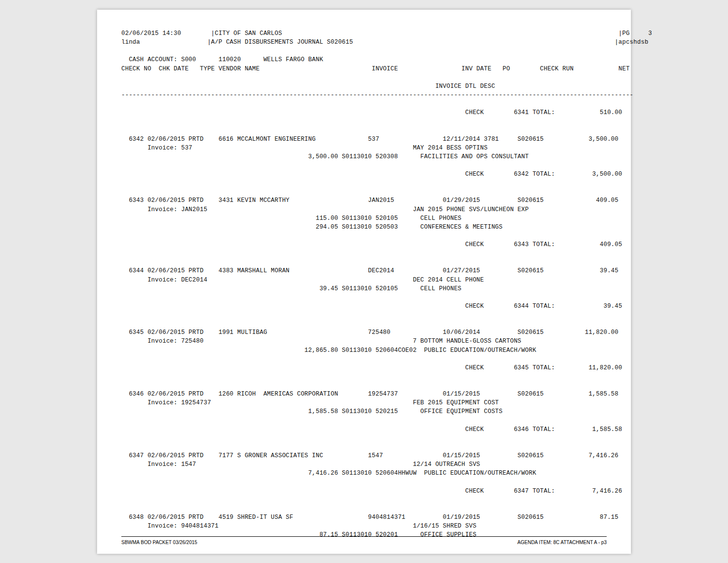02/06/2015 14:30        |CITY OF SAN CARLOS                                                                                          |PG     3
linda                  |A/P CASH DISBURSEMENTS JOURNAL S020615                                                                      |apcshdsb

  CASH ACCOUNT: S000      110020      WELLS FARGO BANK
CHECK NO  CHK DATE   TYPE VENDOR NAME                              INVOICE                 INV DATE   PO        CHECK RUN            NET

                                                                                    INVOICE DTL DESC
-----------------------------------------------------------------------------------------------------------------------------------------

                                                                                            CHECK        6341 TOTAL:            510.00


  6342 02/06/2015 PRTD    6616 MCCALMONT ENGINEERING              537                 12/11/2014 3781     S020615            3,500.00
       Invoice: 537                                                           MAY 2014 BESS OPTINS
                                                  3,500.00 S0113010 520308      FACILITIES AND OPS CONSULTANT

                                                                                            CHECK        6342 TOTAL:          3,500.00


  6343 02/06/2015 PRTD    3431 KEVIN MCCARTHY                     JAN2015             01/29/2015          S020615              409.05
       Invoice: JAN2015                                                       JAN 2015 PHONE SVS/LUNCHEON EXP
                                                    115.00 S0113010 520105      CELL PHONES
                                                    294.05 S0113010 520503      CONFERENCES & MEETINGS

                                                                                            CHECK        6343 TOTAL:            409.05


  6344 02/06/2015 PRTD    4383 MARSHALL MORAN                     DEC2014             01/27/2015          S020615               39.45
       Invoice: DEC2014                                                       DEC 2014 CELL PHONE
                                                     39.45 S0113010 520105      CELL PHONES

                                                                                            CHECK        6344 TOTAL:             39.45


  6345 02/06/2015 PRTD    1991 MULTIBAG                           725480              10/06/2014          S020615           11,820.00
       Invoice: 725480                                                        7 BOTTOM HANDLE-GLOSS CARTONS
                                                 12,865.80 S0113010 520604COE02  PUBLIC EDUCATION/OUTREACH/WORK

                                                                                            CHECK        6345 TOTAL:         11,820.00


  6346 02/06/2015 PRTD    1260 RICOH  AMERICAS CORPORATION        19254737            01/15/2015          S020615            1,585.58
       Invoice: 19254737                                                      FEB 2015 EQUIPMENT COST
                                                  1,585.58 S0113010 520215      OFFICE EQUIPMENT COSTS

                                                                                            CHECK        6346 TOTAL:          1,585.58


  6347 02/06/2015 PRTD    7177 S GRONER ASSOCIATES INC            1547                01/15/2015          S020615            7,416.26
       Invoice: 1547                                                          12/14 OUTREACH SVS
                                                  7,416.26 S0113010 520604HHWUW  PUBLIC EDUCATION/OUTREACH/WORK

                                                                                            CHECK        6347 TOTAL:          7,416.26


  6348 02/06/2015 PRTD    4519 SHRED-IT USA SF                    9404814371          01/19/2015          S020615               87.15
       Invoice: 9404814371                                                    1/16/15 SHRED SVS
                                                     87.15 S0113010 520201      OFFICE SUPPLIES
SBWMA BOD PACKET 03/26/2015 AGENDA ITEM: 8C ATTACHMENT A - p3